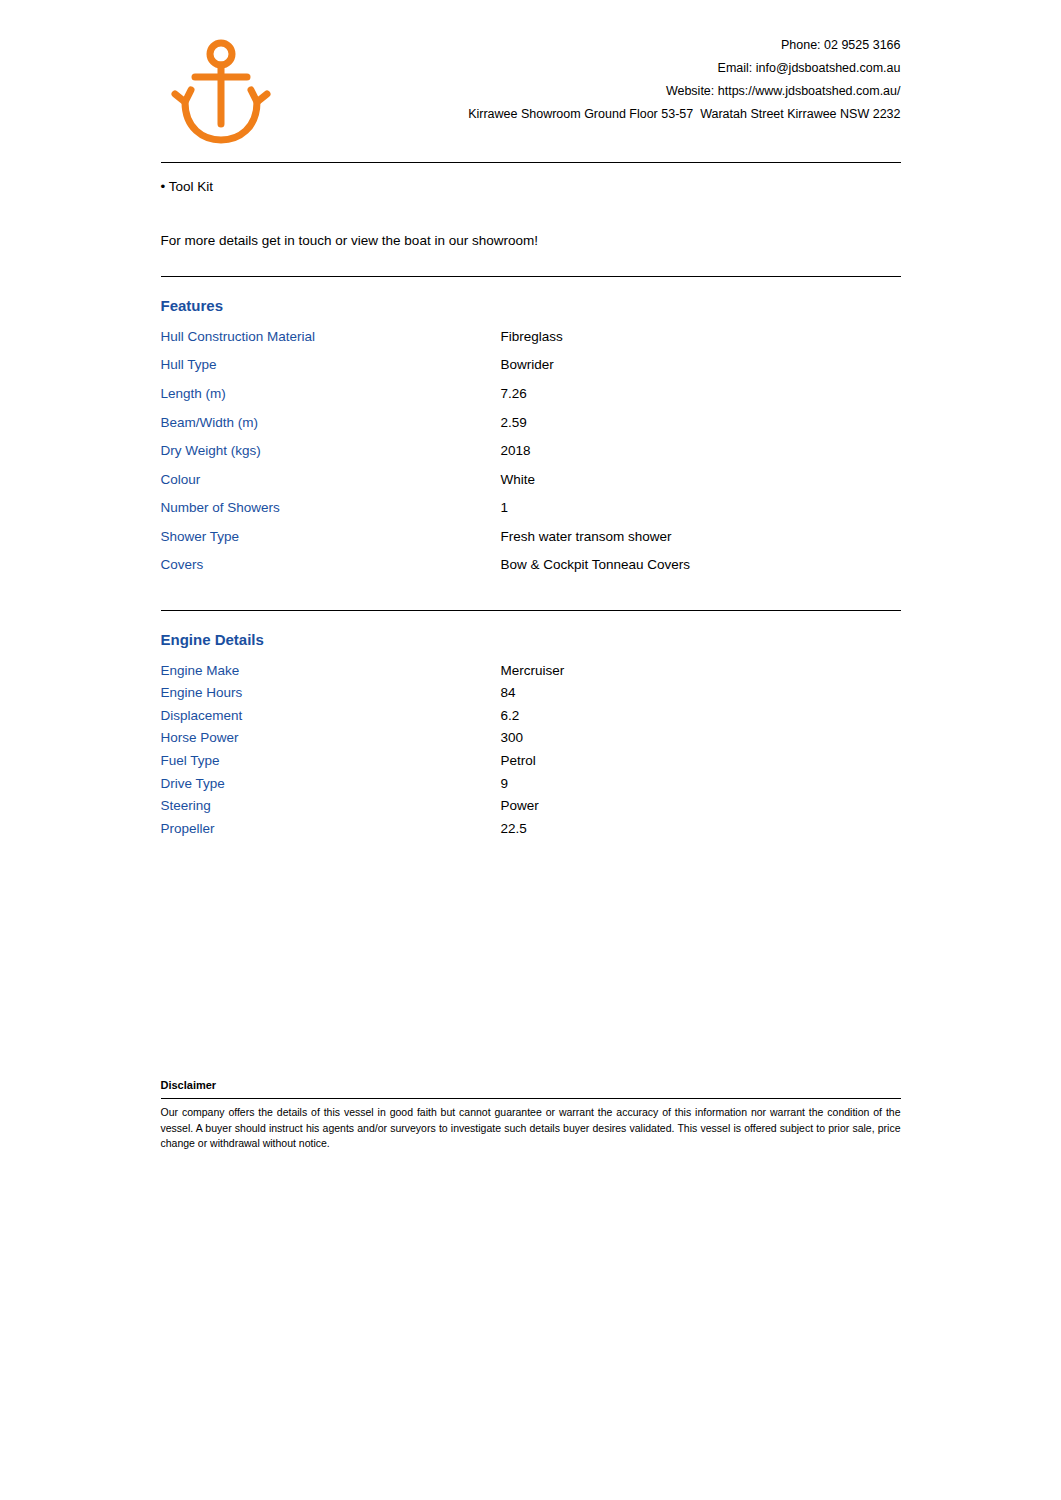Phone: 02 9525 3166
Email: info@jdsboatshed.com.au
Website: https://www.jdsboatshed.com.au/
Kirrawee Showroom Ground Floor 53-57 Waratah Street Kirrawee NSW 2232
• Tool Kit
For more details get in touch or view the boat in our showroom!
Features
| Hull Construction Material | Fibreglass |
| Hull Type | Bowrider |
| Length (m) | 7.26 |
| Beam/Width (m) | 2.59 |
| Dry Weight (kgs) | 2018 |
| Colour | White |
| Number of Showers | 1 |
| Shower Type | Fresh water transom shower |
| Covers | Bow & Cockpit Tonneau Covers |
Engine Details
| Engine Make | Mercruiser |
| Engine Hours | 84 |
| Displacement | 6.2 |
| Horse Power | 300 |
| Fuel Type | Petrol |
| Drive Type | 9 |
| Steering | Power |
| Propeller | 22.5 |
Disclaimer
Our company offers the details of this vessel in good faith but cannot guarantee or warrant the accuracy of this information nor warrant the condition of the vessel. A buyer should instruct his agents and/or surveyors to investigate such details buyer desires validated. This vessel is offered subject to prior sale, price change or withdrawal without notice.